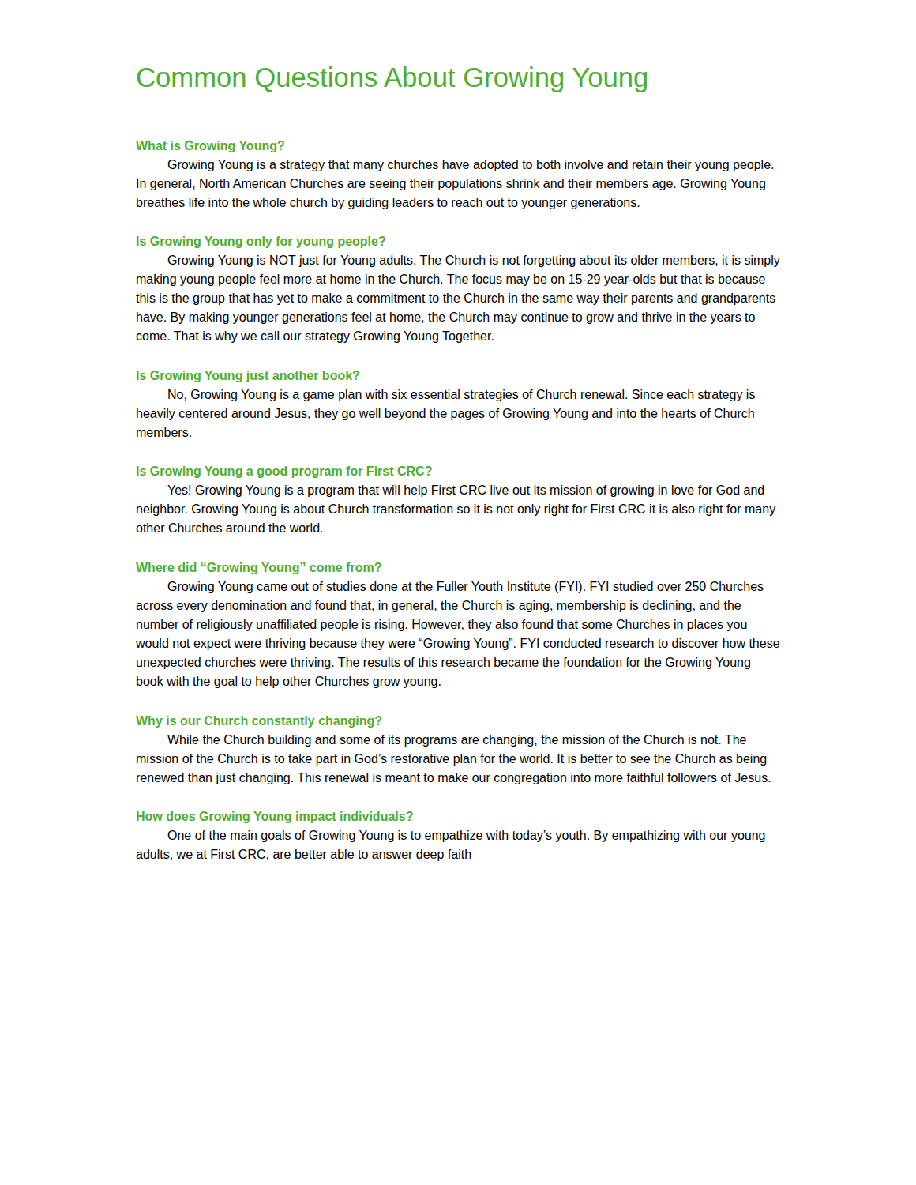Common Questions About Growing Young
What is Growing Young?
Growing Young is a strategy that many churches have adopted to both involve and retain their young people. In general, North American Churches are seeing their populations shrink and their members age. Growing Young breathes life into the whole church by guiding leaders to reach out to younger generations.
Is Growing Young only for young people?
Growing Young is NOT just for Young adults. The Church is not forgetting about its older members, it is simply making young people feel more at home in the Church. The focus may be on 15-29 year-olds but that is because this is the group that has yet to make a commitment to the Church in the same way their parents and grandparents have. By making younger generations feel at home, the Church may continue to grow and thrive in the years to come. That is why we call our strategy Growing Young Together.
Is Growing Young just another book?
No, Growing Young is a game plan with six essential strategies of Church renewal. Since each strategy is heavily centered around Jesus, they go well beyond the pages of Growing Young and into the hearts of Church members.
Is Growing Young a good program for First CRC?
Yes! Growing Young is a program that will help First CRC live out its mission of growing in love for God and neighbor. Growing Young is about Church transformation so it is not only right for First CRC it is also right for many other Churches around the world.
Where did “Growing Young” come from?
Growing Young came out of studies done at the Fuller Youth Institute (FYI). FYI studied over 250 Churches across every denomination and found that, in general, the Church is aging, membership is declining, and the number of religiously unaffiliated people is rising. However, they also found that some Churches in places you would not expect were thriving because they were “Growing Young”. FYI conducted research to discover how these unexpected churches were thriving. The results of this research became the foundation for the Growing Young book with the goal to help other Churches grow young.
Why is our Church constantly changing?
While the Church building and some of its programs are changing, the mission of the Church is not. The mission of the Church is to take part in God’s restorative plan for the world. It is better to see the Church as being renewed than just changing. This renewal is meant to make our congregation into more faithful followers of Jesus.
How does Growing Young impact individuals?
One of the main goals of Growing Young is to empathize with today’s youth. By empathizing with our young adults, we at First CRC, are better able to answer deep faith